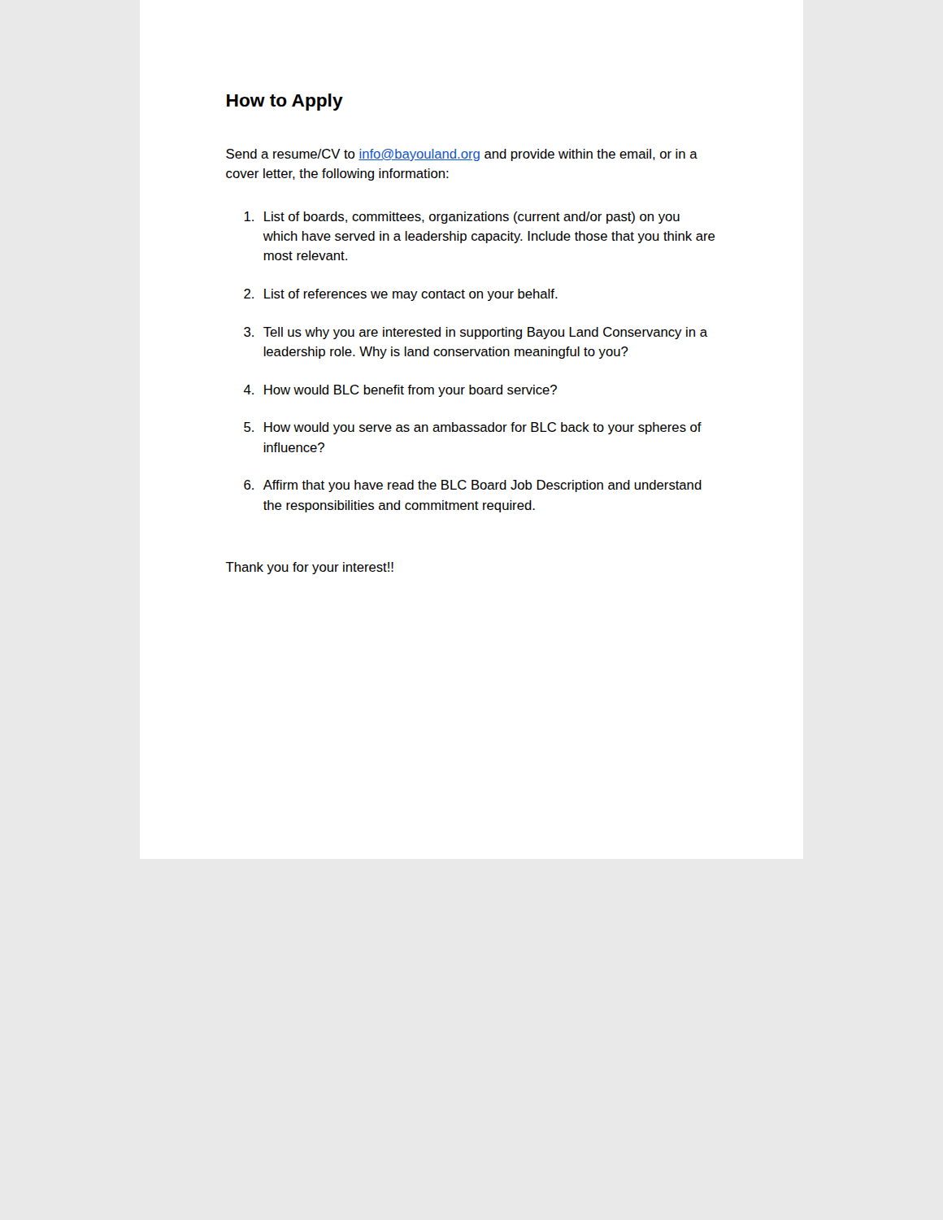How to Apply
Send a resume/CV to info@bayouland.org and provide within the email, or in a cover letter, the following information:
List of boards, committees, organizations (current and/or past) on you which have served in a leadership capacity. Include those that you think are most relevant.
List of references we may contact on your behalf.
Tell us why you are interested in supporting Bayou Land Conservancy in a leadership role. Why is land conservation meaningful to you?
How would BLC benefit from your board service?
How would you serve as an ambassador for BLC back to your spheres of influence?
Affirm that you have read the BLC Board Job Description and understand the responsibilities and commitment required.
Thank you for your interest!!